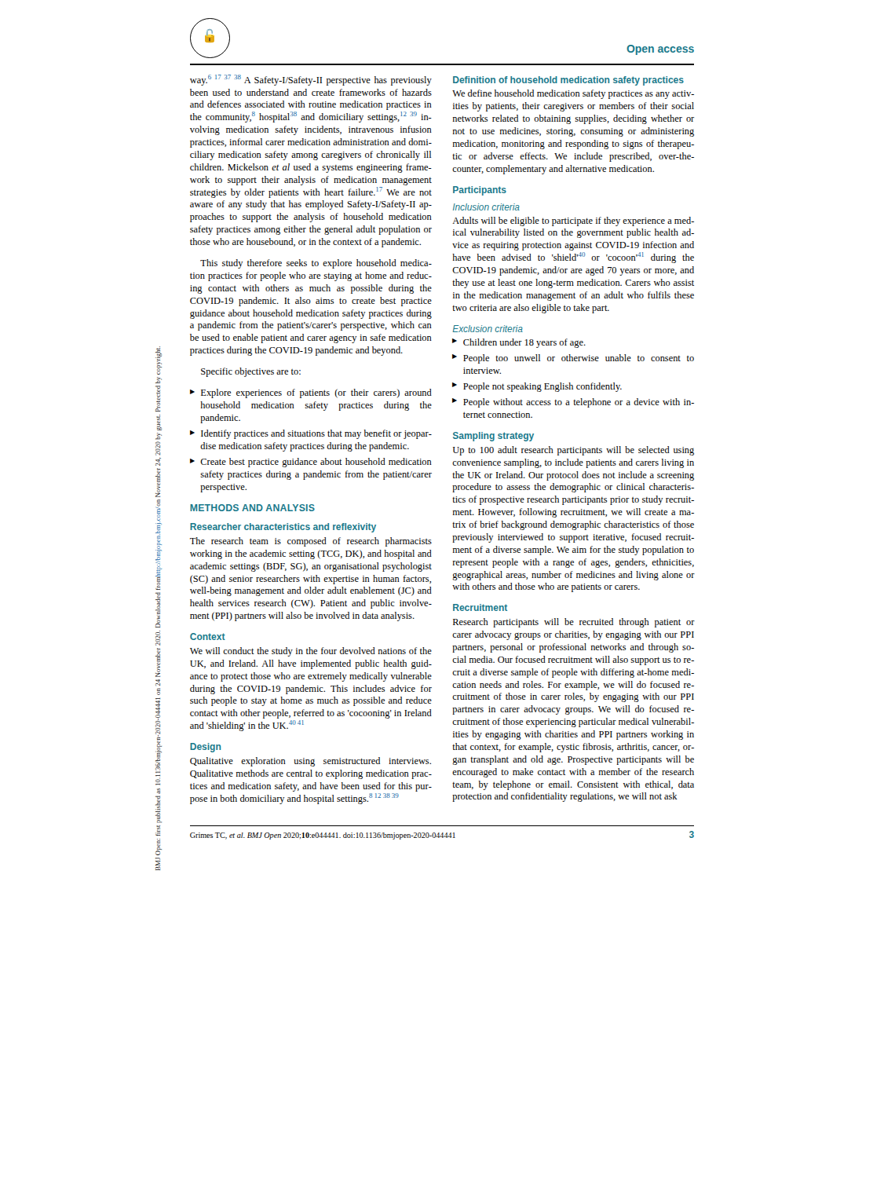BMJ Open: first published as 10.1136/bmjopen-2020-044441 on 24 November 2020. Downloaded from http://bmjopen.bmj.com/ on November 24, 2020 by guest. Protected by copyright.
🔓
Open access
way.6 17 37 38 A Safety-I/Safety-II perspective has previously been used to understand and create frameworks of hazards and defences associated with routine medication practices in the community,8 hospital38 and domiciliary settings,12 39 involving medication safety incidents, intravenous infusion practices, informal carer medication administration and domiciliary medication safety among caregivers of chronically ill children. Mickelson et al used a systems engineering framework to support their analysis of medication management strategies by older patients with heart failure.17 We are not aware of any study that has employed Safety-I/Safety-II approaches to support the analysis of household medication safety practices among either the general adult population or those who are housebound, or in the context of a pandemic.
This study therefore seeks to explore household medication practices for people who are staying at home and reducing contact with others as much as possible during the COVID-19 pandemic. It also aims to create best practice guidance about household medication safety practices during a pandemic from the patient's/carer's perspective, which can be used to enable patient and carer agency in safe medication practices during the COVID-19 pandemic and beyond.
Specific objectives are to:
Explore experiences of patients (or their carers) around household medication safety practices during the pandemic.
Identify practices and situations that may benefit or jeopardise medication safety practices during the pandemic.
Create best practice guidance about household medication safety practices during a pandemic from the patient/carer perspective.
Methods and analysis
Researcher characteristics and reflexivity
The research team is composed of research pharmacists working in the academic setting (TCG, DK), and hospital and academic settings (BDF, SG), an organisational psychologist (SC) and senior researchers with expertise in human factors, well-being management and older adult enablement (JC) and health services research (CW). Patient and public involvement (PPI) partners will also be involved in data analysis.
Context
We will conduct the study in the four devolved nations of the UK, and Ireland. All have implemented public health guidance to protect those who are extremely medically vulnerable during the COVID-19 pandemic. This includes advice for such people to stay at home as much as possible and reduce contact with other people, referred to as 'cocooning' in Ireland and 'shielding' in the UK.40 41
Design
Qualitative exploration using semistructured interviews. Qualitative methods are central to exploring medication practices and medication safety, and have been used for this purpose in both domiciliary and hospital settings.8 12 38 39
Definition of household medication safety practices
We define household medication safety practices as any activities by patients, their caregivers or members of their social networks related to obtaining supplies, deciding whether or not to use medicines, storing, consuming or administering medication, monitoring and responding to signs of therapeutic or adverse effects. We include prescribed, over-the-counter, complementary and alternative medication.
Participants
Inclusion criteria
Adults will be eligible to participate if they experience a medical vulnerability listed on the government public health advice as requiring protection against COVID-19 infection and have been advised to 'shield'40 or 'cocoon'41 during the COVID-19 pandemic, and/or are aged 70 years or more, and they use at least one long-term medication. Carers who assist in the medication management of an adult who fulfils these two criteria are also eligible to take part.
Exclusion criteria
Children under 18 years of age.
People too unwell or otherwise unable to consent to interview.
People not speaking English confidently.
People without access to a telephone or a device with internet connection.
Sampling strategy
Up to 100 adult research participants will be selected using convenience sampling, to include patients and carers living in the UK or Ireland. Our protocol does not include a screening procedure to assess the demographic or clinical characteristics of prospective research participants prior to study recruitment. However, following recruitment, we will create a matrix of brief background demographic characteristics of those previously interviewed to support iterative, focused recruitment of a diverse sample. We aim for the study population to represent people with a range of ages, genders, ethnicities, geographical areas, number of medicines and living alone or with others and those who are patients or carers.
Recruitment
Research participants will be recruited through patient or carer advocacy groups or charities, by engaging with our PPI partners, personal or professional networks and through social media. Our focused recruitment will also support us to recruit a diverse sample of people with differing at-home medication needs and roles. For example, we will do focused recruitment of those in carer roles, by engaging with our PPI partners in carer advocacy groups. We will do focused recruitment of those experiencing particular medical vulnerabilities by engaging with charities and PPI partners working in that context, for example, cystic fibrosis, arthritis, cancer, organ transplant and old age. Prospective participants will be encouraged to make contact with a member of the research team, by telephone or email. Consistent with ethical, data protection and confidentiality regulations, we will not ask
Grimes TC, et al. BMJ Open 2020;10:e044441. doi:10.1136/bmjopen-2020-044441
3